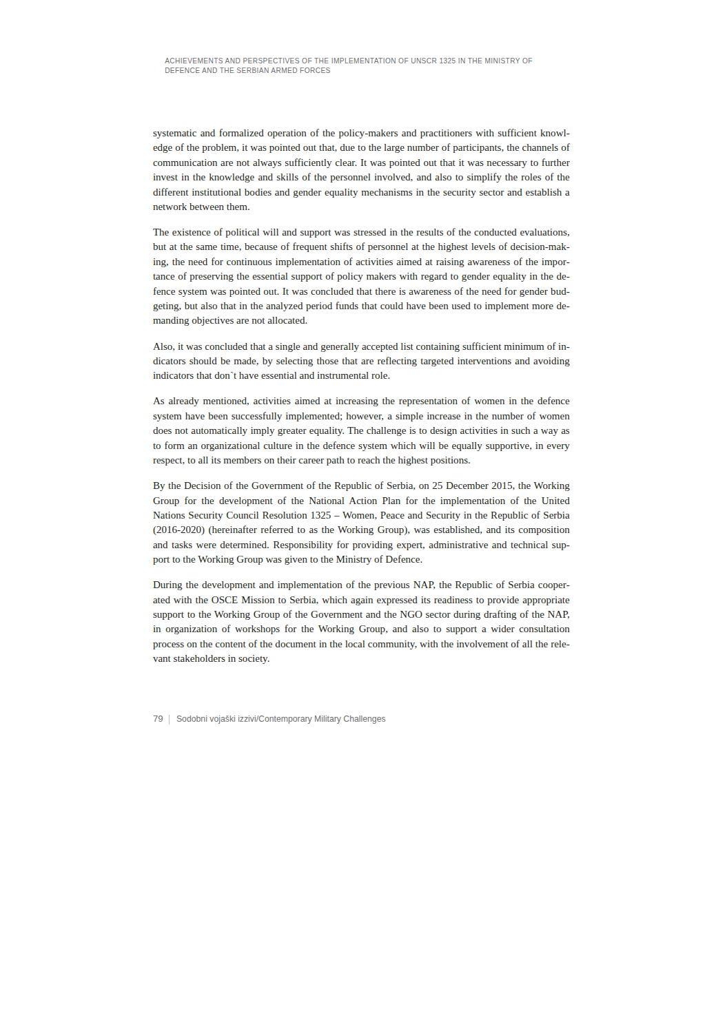Achievements and perspectives of the implementation of UNSCR 1325 in the Ministry of
Defence and the Serbian Armed Forces
systematic and formalized operation of the policy-makers and practitioners with sufficient knowledge of the problem, it was pointed out that, due to the large number of participants, the channels of communication are not always sufficiently clear. It was pointed out that it was necessary to further invest in the knowledge and skills of the personnel involved, and also to simplify the roles of the different institutional bodies and gender equality mechanisms in the security sector and establish a network between them.
The existence of political will and support was stressed in the results of the conducted evaluations, but at the same time, because of frequent shifts of personnel at the highest levels of decision-making, the need for continuous implementation of activities aimed at raising awareness of the importance of preserving the essential support of policy makers with regard to gender equality in the defence system was pointed out. It was concluded that there is awareness of the need for gender budgeting, but also that in the analyzed period funds that could have been used to implement more demanding objectives are not allocated.
Also, it was concluded that a single and generally accepted list containing sufficient minimum of indicators should be made, by selecting those that are reflecting targeted interventions and avoiding indicators that don`t have essential and instrumental role.
As already mentioned, activities aimed at increasing the representation of women in the defence system have been successfully implemented; however, a simple increase in the number of women does not automatically imply greater equality. The challenge is to design activities in such a way as to form an organizational culture in the defence system which will be equally supportive, in every respect, to all its members on their career path to reach the highest positions.
By the Decision of the Government of the Republic of Serbia, on 25 December 2015, the Working Group for the development of the National Action Plan for the implementation of the United Nations Security Council Resolution 1325 – Women, Peace and Security in the Republic of Serbia (2016-2020) (hereinafter referred to as the Working Group), was established, and its composition and tasks were determined. Responsibility for providing expert, administrative and technical support to the Working Group was given to the Ministry of Defence.
During the development and implementation of the previous NAP, the Republic of Serbia cooperated with the OSCE Mission to Serbia, which again expressed its readiness to provide appropriate support to the Working Group of the Government and the NGO sector during drafting of the NAP, in organization of workshops for the Working Group, and also to support a wider consultation process on the content of the document in the local community, with the involvement of all the relevant stakeholders in society.
79 Sodobni vojaški izzivi/Contemporary Military Challenges